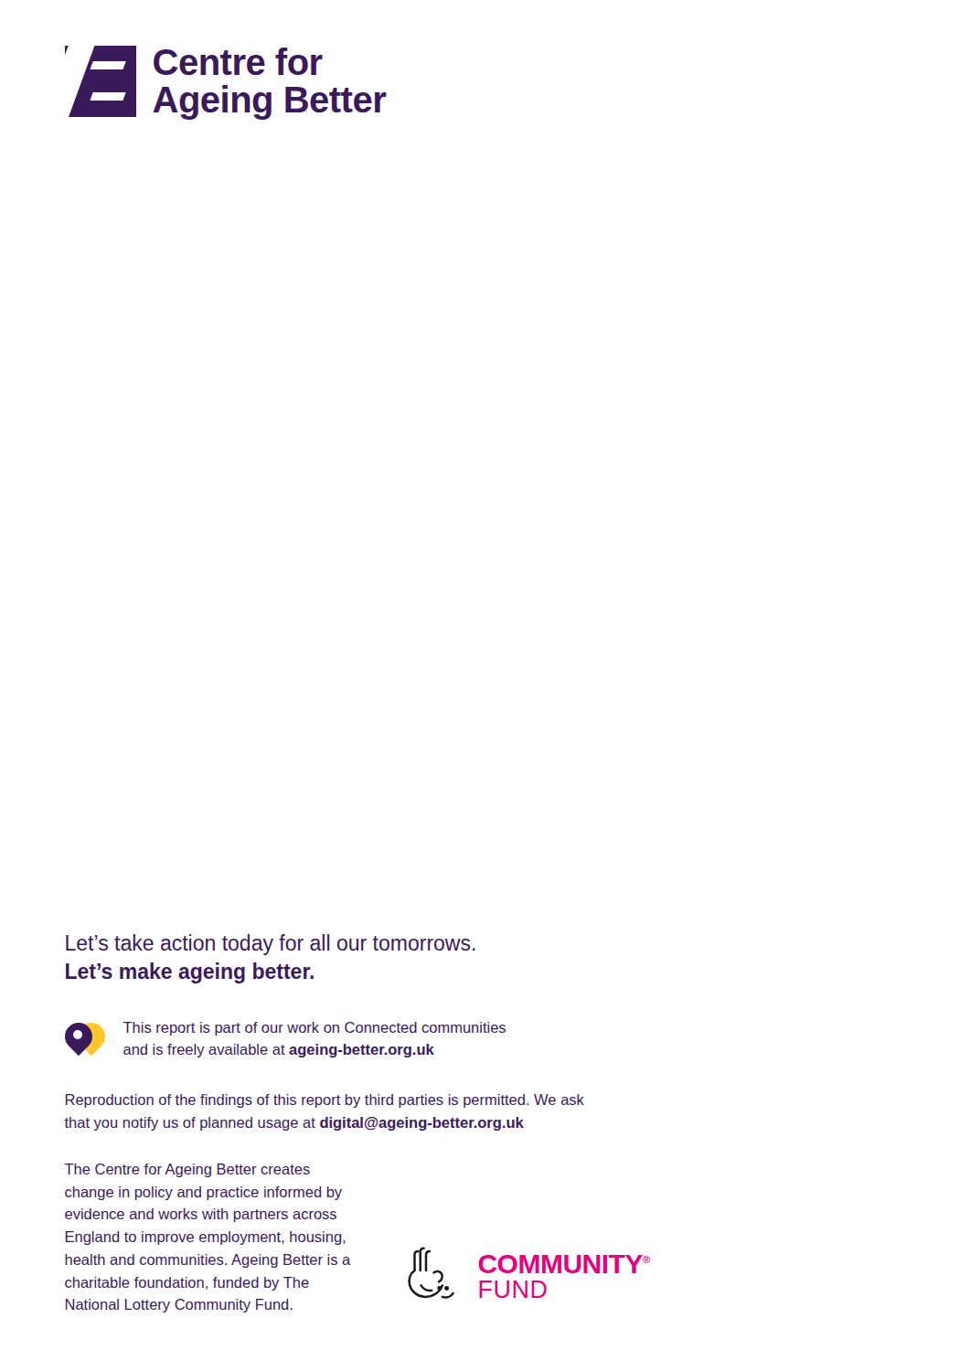Centre for Ageing Better
Let’s take action today for all our tomorrows.
Let’s make ageing better.
This report is part of our work on Connected communities
and is freely available at ageing-better.org.uk
Reproduction of the findings of this report by third parties is permitted. We ask that you notify us of planned usage at digital@ageing-better.org.uk
The Centre for Ageing Better creates change in policy and practice informed by evidence and works with partners across England to improve employment, housing, health and communities. Ageing Better is a charitable foundation, funded by The National Lottery Community Fund.
COMMUNITY® FUND